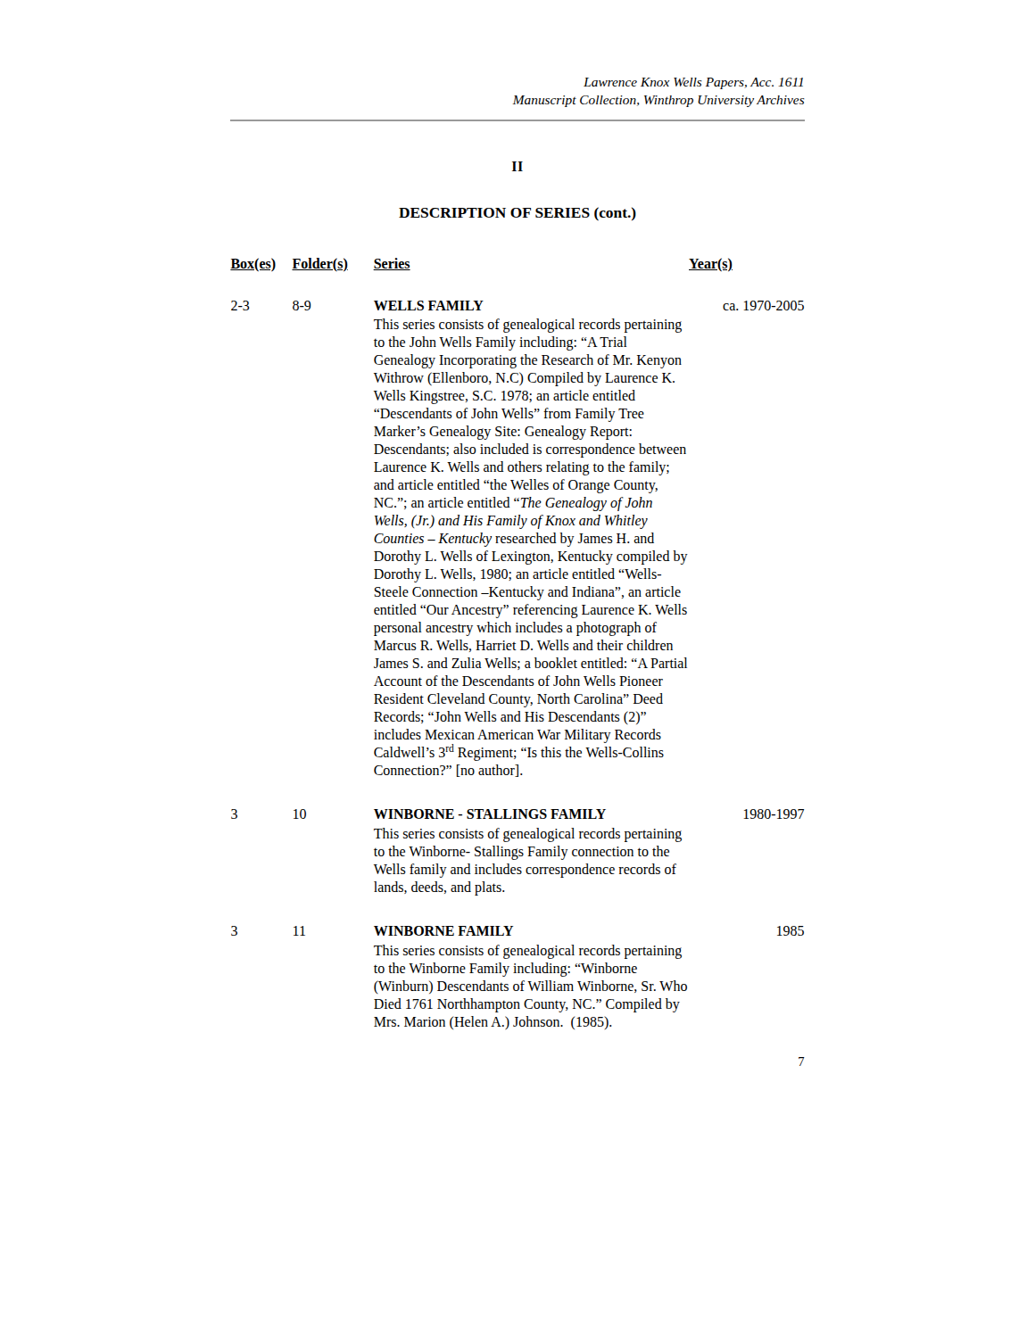Lawrence Knox Wells Papers, Acc. 1611
Manuscript Collection, Winthrop University Archives
II
DESCRIPTION OF SERIES (cont.)
| Box(es) | Folder(s) | Series | Year(s) |
| --- | --- | --- | --- |
| 2-3 | 8-9 | Wells Family This series consists of genealogical records pertaining to the John Wells Family including: “A Trial Genealogy Incorporating the Research of Mr. Kenyon Withrow (Ellenboro, N.C) Compiled by Laurence K. Wells Kingstree, S.C. 1978; an article entitled “Descendants of John Wells” from Family Tree Marker’s Genealogy Site: Genealogy Report: Descendants; also included is correspondence between Laurence K. Wells and others relating to the family; and article entitled “the Welles of Orange County, NC.”; an article entitled “ The Genealogy of John Wells, (Jr.) and His Family of Knox and Whitley Counties – Kentucky researched by James H. and Dorothy L. Wells of Lexington, Kentucky compiled by Dorothy L. Wells, 1980; an article entitled “Wells- Steele Connection –Kentucky and Indiana”, an article entitled “Our Ancestry” referencing Laurence K. Wells personal ancestry which includes a photograph of Marcus R. Wells, Harriet D. Wells and their children James S. and Zulia Wells; a booklet entitled: “A Partial Account of the Descendants of John Wells Pioneer Resident Cleveland County, North Carolina” Deed Records; “John Wells and His Descendants (2)” includes Mexican American War Military Records Caldwell’s 3 rd Regiment; “Is this the Wells-Collins Connection?” [no author]. | ca. 1970-2005 |
| 3 | 10 | Winborne - Stallings Family This series consists of genealogical records pertaining to the Winborne- Stallings Family connection to the Wells family and includes correspondence records of lands, deeds, and plats. | 1980-1997 |
| 3 | 11 | Winborne Family This series consists of genealogical records pertaining to the Winborne Family including: “Winborne (Winburn) Descendants of William Winborne, Sr. Who Died 1761 Northhampton County, NC.” Compiled by Mrs. Marion (Helen A.) Johnson. (1985). | 1985 |
7